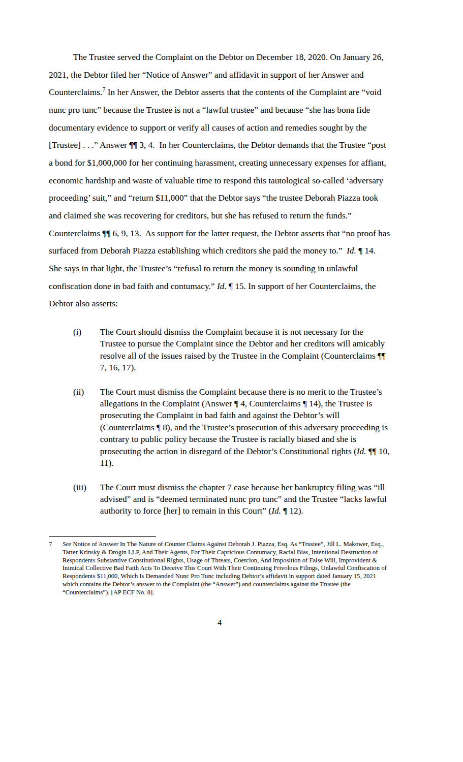The Trustee served the Complaint on the Debtor on December 18, 2020. On January 26, 2021, the Debtor filed her “Notice of Answer” and affidavit in support of her Answer and Counterclaims.7 In her Answer, the Debtor asserts that the contents of the Complaint are “void nunc pro tunc” because the Trustee is not a “lawful trustee” and because “she has bona fide documentary evidence to support or verify all causes of action and remedies sought by the [Trustee] . . .” Answer ¶¶ 3, 4. In her Counterclaims, the Debtor demands that the Trustee “post a bond for $1,000,000 for her continuing harassment, creating unnecessary expenses for affiant, economic hardship and waste of valuable time to respond this tautological so-called ‘adversary proceeding’ suit,” and “return $11,000” that the Debtor says “the trustee Deborah Piazza took and claimed she was recovering for creditors, but she has refused to return the funds.” Counterclaims ¶¶ 6, 9, 13. As support for the latter request, the Debtor asserts that “no proof has surfaced from Deborah Piazza establishing which creditors she paid the money to.” Id. ¶ 14. She says in that light, the Trustee’s “refusal to return the money is sounding in unlawful confiscation done in bad faith and contumacy.” Id. ¶ 15. In support of her Counterclaims, the Debtor also asserts:
(i)
The Court should dismiss the Complaint because it is not necessary for the Trustee to pursue the Complaint since the Debtor and her creditors will amicably resolve all of the issues raised by the Trustee in the Complaint (Counterclaims ¶¶ 7, 16, 17).
(ii)
The Court must dismiss the Complaint because there is no merit to the Trustee’s allegations in the Complaint (Answer ¶ 4, Counterclaims ¶ 14), the Trustee is prosecuting the Complaint in bad faith and against the Debtor’s will (Counterclaims ¶ 8), and the Trustee’s prosecution of this adversary proceeding is contrary to public policy because the Trustee is racially biased and she is prosecuting the action in disregard of the Debtor’s Constitutional rights (Id. ¶¶ 10, 11).
(iii)
The Court must dismiss the chapter 7 case because her bankruptcy filing was “ill advised” and is “deemed terminated nunc pro tunc” and the Trustee “lacks lawful authority to force [her] to remain in this Court” (Id. ¶ 12).
7
See Notice of Answer In The Nature of Counter Claims Against Deborah J. Piazza, Esq. As “Trustee”, Jill L. Makower, Esq., Tarter Krinsky & Drogin LLP, And Their Agents, For Their Capricious Contumacy, Racial Bias, Intentional Destruction of Respondents Substantive Constitutional Rights, Usage of Threats, Coercion, And Imposition of False Will, Improvident & Inimical Collective Bad Faith Acts To Deceive This Court With Their Continuing Frivolous Filings, Unlawful Confiscation of Respondents $11,000, Which Is Demanded Nunc Pro Tunc including Debtor’s affidavit in support dated January 15, 2021 which contains the Debtor’s answer to the Complaint (the “Answer”) and counterclaims against the Trustee (the “Counterclaims”). [AP ECF No. 8].
4